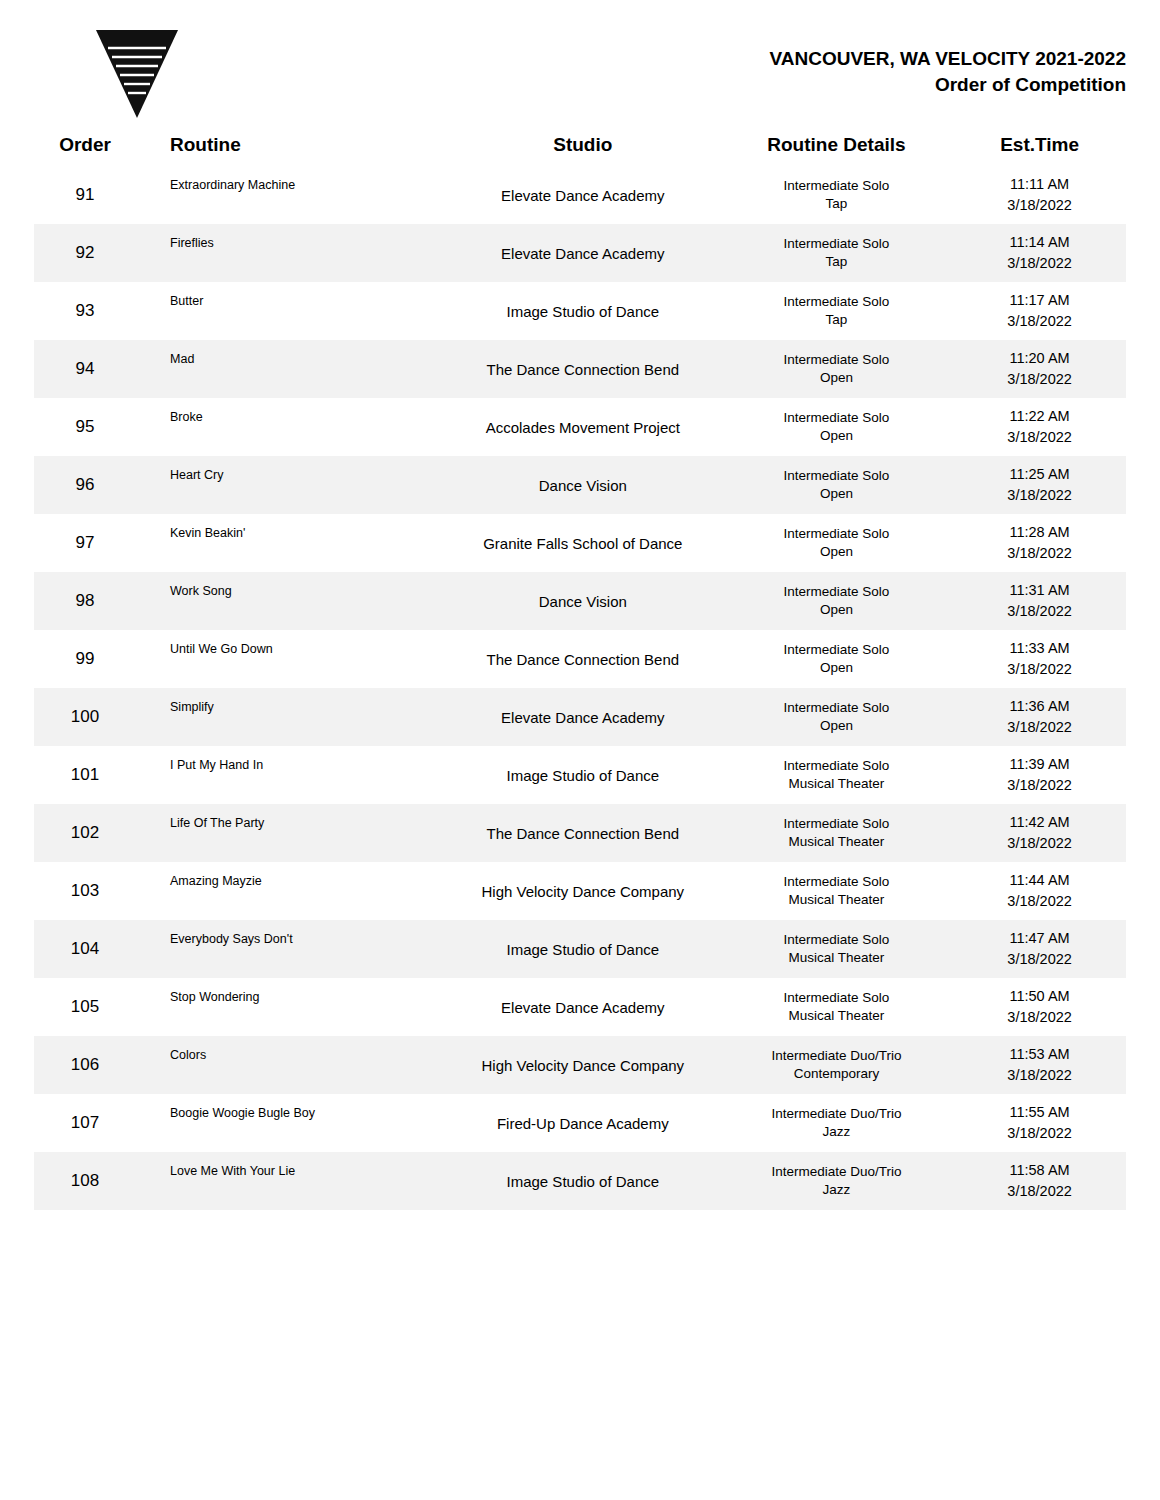VANCOUVER, WA VELOCITY 2021-2022
Order of Competition
| Order | Routine | Studio | Routine Details | Est.Time |
| --- | --- | --- | --- | --- |
| 91 | Extraordinary Machine | Elevate Dance Academy | Intermediate Solo Tap | 11:11 AM 3/18/2022 |
| 92 | Fireflies | Elevate Dance Academy | Intermediate Solo Tap | 11:14 AM 3/18/2022 |
| 93 | Butter | Image Studio of Dance | Intermediate Solo Tap | 11:17 AM 3/18/2022 |
| 94 | Mad | The Dance Connection Bend | Intermediate Solo Open | 11:20 AM 3/18/2022 |
| 95 | Broke | Accolades Movement Project | Intermediate Solo Open | 11:22 AM 3/18/2022 |
| 96 | Heart Cry | Dance Vision | Intermediate Solo Open | 11:25 AM 3/18/2022 |
| 97 | Kevin Beakin' | Granite Falls School of Dance | Intermediate Solo Open | 11:28 AM 3/18/2022 |
| 98 | Work Song | Dance Vision | Intermediate Solo Open | 11:31 AM 3/18/2022 |
| 99 | Until We Go Down | The Dance Connection Bend | Intermediate Solo Open | 11:33 AM 3/18/2022 |
| 100 | Simplify | Elevate Dance Academy | Intermediate Solo Open | 11:36 AM 3/18/2022 |
| 101 | I Put My Hand In | Image Studio of Dance | Intermediate Solo Musical Theater | 11:39 AM 3/18/2022 |
| 102 | Life Of The Party | The Dance Connection Bend | Intermediate Solo Musical Theater | 11:42 AM 3/18/2022 |
| 103 | Amazing Mayzie | High Velocity Dance Company | Intermediate Solo Musical Theater | 11:44 AM 3/18/2022 |
| 104 | Everybody Says Don't | Image Studio of Dance | Intermediate Solo Musical Theater | 11:47 AM 3/18/2022 |
| 105 | Stop Wondering | Elevate Dance Academy | Intermediate Solo Musical Theater | 11:50 AM 3/18/2022 |
| 106 | Colors | High Velocity Dance Company | Intermediate Duo/Trio Contemporary | 11:53 AM 3/18/2022 |
| 107 | Boogie Woogie Bugle Boy | Fired-Up Dance Academy | Intermediate Duo/Trio Jazz | 11:55 AM 3/18/2022 |
| 108 | Love Me With Your Lie | Image Studio of Dance | Intermediate Duo/Trio Jazz | 11:58 AM 3/18/2022 |